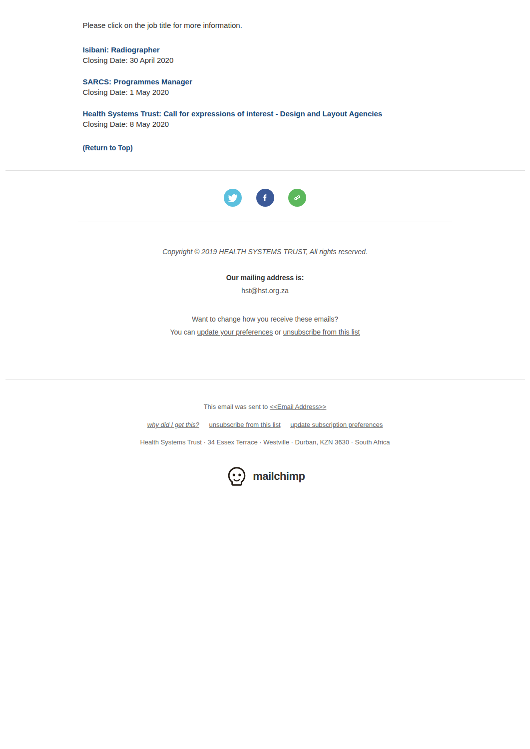Please click on the job title for more information.
Isibani: Radiographer
Closing Date: 30 April 2020
SARCS: Programmes Manager
Closing Date: 1 May 2020
Health Systems Trust: Call for expressions of interest - Design and Layout Agencies
Closing Date: 8 May 2020
(Return to Top)
Copyright © 2019 HEALTH SYSTEMS TRUST, All rights reserved.
Our mailing address is:
hst@hst.org.za
Want to change how you receive these emails?
You can update your preferences or unsubscribe from this list
This email was sent to <<Email Address>>
why did I get this? unsubscribe from this list update subscription preferences
Health Systems Trust · 34 Essex Terrace · Westville · Durban, KZN 3630 · South Africa
mailchimp